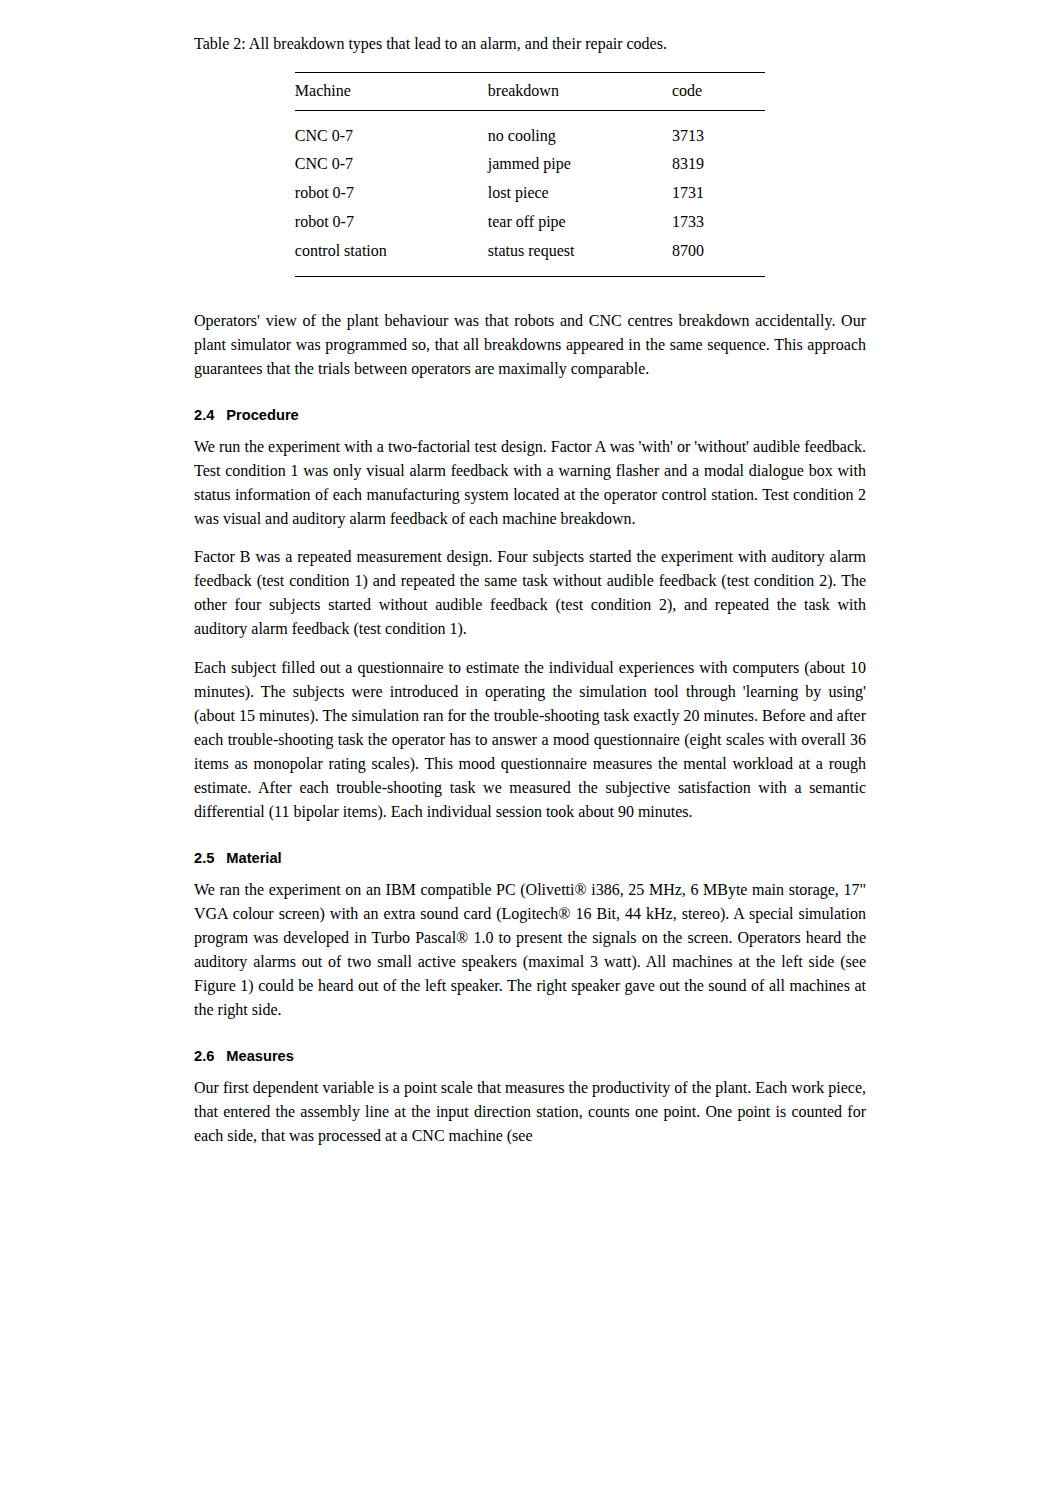Table 2: All breakdown types that lead to an alarm, and their repair codes.
| Machine | breakdown | code |
| --- | --- | --- |
| CNC 0-7 | no cooling | 3713 |
| CNC 0-7 | jammed pipe | 8319 |
| robot 0-7 | lost piece | 1731 |
| robot 0-7 | tear off pipe | 1733 |
| control station | status request | 8700 |
Operators' view of the plant behaviour was that robots and CNC centres breakdown accidentally. Our plant simulator was programmed so, that all breakdowns appeared in the same sequence. This approach guarantees that the trials between operators are maximally comparable.
2.4 Procedure
We run the experiment with a two-factorial test design. Factor A was 'with' or 'without' audible feedback. Test condition 1 was only visual alarm feedback with a warning flasher and a modal dialogue box with status information of each manufacturing system located at the operator control station. Test condition 2 was visual and auditory alarm feedback of each machine breakdown.
Factor B was a repeated measurement design. Four subjects started the experiment with auditory alarm feedback (test condition 1) and repeated the same task without audible feedback (test condition 2). The other four subjects started without audible feedback (test condition 2), and repeated the task with auditory alarm feedback (test condition 1).
Each subject filled out a questionnaire to estimate the individual experiences with computers (about 10 minutes). The subjects were introduced in operating the simulation tool through 'learning by using' (about 15 minutes). The simulation ran for the trouble-shooting task exactly 20 minutes. Before and after each trouble-shooting task the operator has to answer a mood questionnaire (eight scales with overall 36 items as monopolar rating scales). This mood questionnaire measures the mental workload at a rough estimate. After each trouble-shooting task we measured the subjective satisfaction with a semantic differential (11 bipolar items). Each individual session took about 90 minutes.
2.5 Material
We ran the experiment on an IBM compatible PC (Olivetti® i386, 25 MHz, 6 MByte main storage, 17" VGA colour screen) with an extra sound card (Logitech® 16 Bit, 44 kHz, stereo). A special simulation program was developed in Turbo Pascal® 1.0 to present the signals on the screen. Operators heard the auditory alarms out of two small active speakers (maximal 3 watt). All machines at the left side (see Figure 1) could be heard out of the left speaker. The right speaker gave out the sound of all machines at the right side.
2.6 Measures
Our first dependent variable is a point scale that measures the productivity of the plant. Each work piece, that entered the assembly line at the input direction station, counts one point. One point is counted for each side, that was processed at a CNC machine (see